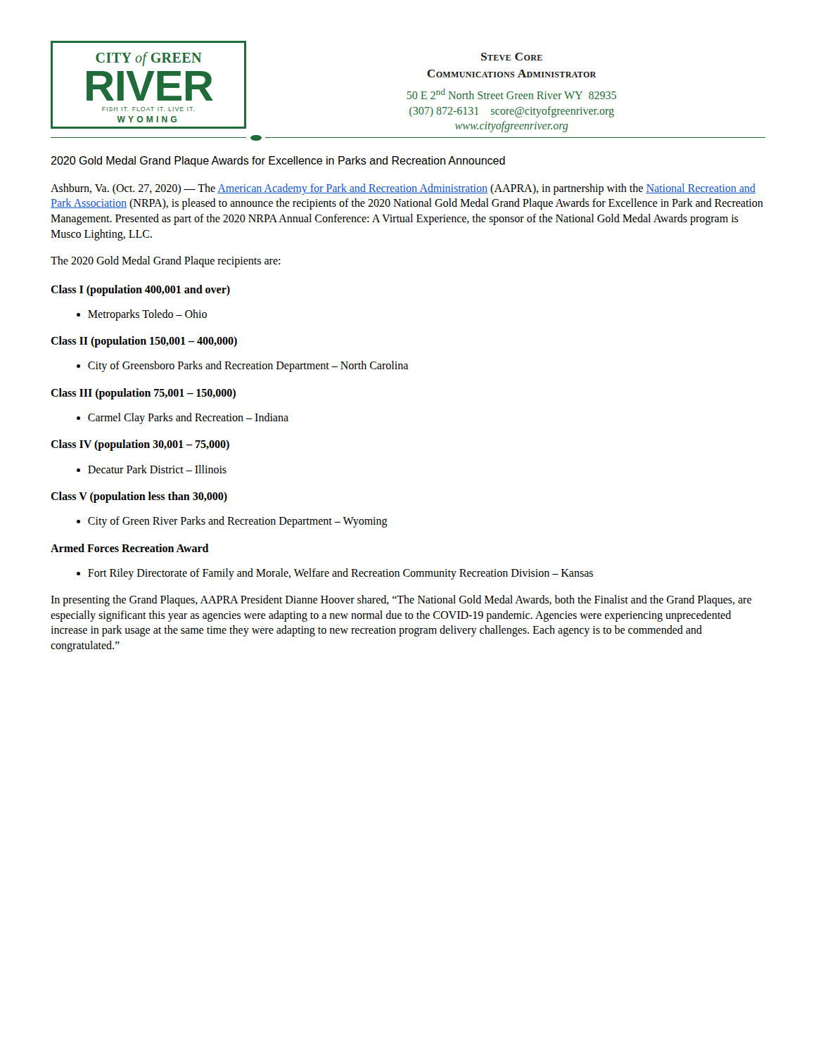CITY of GREEN
RIVER
Fish it. Float it. Live it.
WYOMING
Steve Core
Communications Administrator
50 E 2nd North Street Green River WY 82935
(307) 872-6131 score@cityofgreenriver.org
www.cityofgreenriver.org
2020 Gold Medal Grand Plaque Awards for Excellence in Parks and Recreation Announced
Ashburn, Va. (Oct. 27, 2020) — The American Academy for Park and Recreation Administration (AAPRA), in partnership with the National Recreation and Park Association (NRPA), is pleased to announce the recipients of the 2020 National Gold Medal Grand Plaque Awards for Excellence in Park and Recreation Management. Presented as part of the 2020 NRPA Annual Conference: A Virtual Experience, the sponsor of the National Gold Medal Awards program is Musco Lighting, LLC.
The 2020 Gold Medal Grand Plaque recipients are:
Class I (population 400,001 and over)
Metroparks Toledo – Ohio
Class II (population 150,001 – 400,000)
City of Greensboro Parks and Recreation Department – North Carolina
Class III (population 75,001 – 150,000)
Carmel Clay Parks and Recreation – Indiana
Class IV (population 30,001 – 75,000)
Decatur Park District – Illinois
Class V (population less than 30,000)
City of Green River Parks and Recreation Department – Wyoming
Armed Forces Recreation Award
Fort Riley Directorate of Family and Morale, Welfare and Recreation Community Recreation Division – Kansas
In presenting the Grand Plaques, AAPRA President Dianne Hoover shared, “The National Gold Medal Awards, both the Finalist and the Grand Plaques, are especially significant this year as agencies were adapting to a new normal due to the COVID-19 pandemic. Agencies were experiencing unprecedented increase in park usage at the same time they were adapting to new recreation program delivery challenges. Each agency is to be commended and congratulated.”